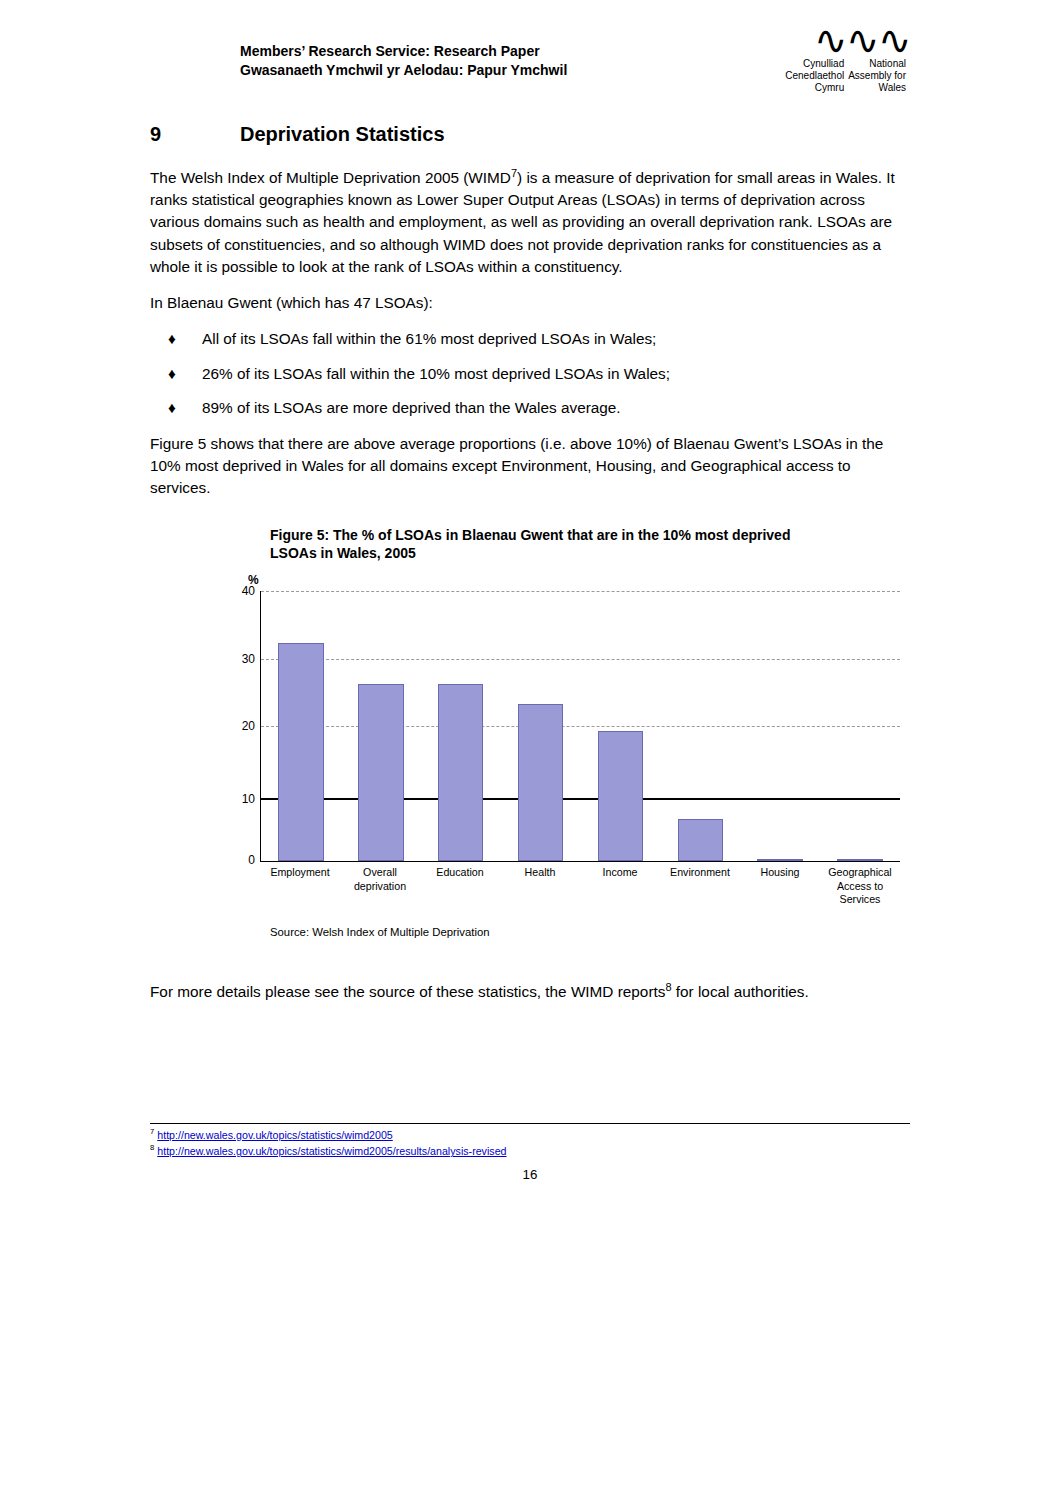Members’ Research Service: Research Paper
Gwasanaeth Ymchwil yr Aelodau: Papur Ymchwil
∿∿∿
| Cynulliad Cenedlaethol Cymru | National Assembly for Wales |
9 Deprivation Statistics
The Welsh Index of Multiple Deprivation 2005 (WIMD7) is a measure of deprivation for small areas in Wales. It ranks statistical geographies known as Lower Super Output Areas (LSOAs) in terms of deprivation across various domains such as health and employment, as well as providing an overall deprivation rank. LSOAs are subsets of constituencies, and so although WIMD does not provide deprivation ranks for constituencies as a whole it is possible to look at the rank of LSOAs within a constituency.
In Blaenau Gwent (which has 47 LSOAs):
All of its LSOAs fall within the 61% most deprived LSOAs in Wales;
26% of its LSOAs fall within the 10% most deprived LSOAs in Wales;
89% of its LSOAs are more deprived than the Wales average.
Figure 5 shows that there are above average proportions (i.e. above 10%) of Blaenau Gwent’s LSOAs in the 10% most deprived in Wales for all domains except Environment, Housing, and Geographical access to services.
Figure 5: The % of LSOAs in Blaenau Gwent that are in the 10% most deprived
LSOAs in Wales, 2005
%
40
30
20
10
0
Employment
Overall
deprivation
Education
Health
Income
Environment
Housing
Geographical
Access to
Services
Source: Welsh Index of Multiple Deprivation
For more details please see the source of these statistics, the WIMD reports8 for local authorities.
7 http://new.wales.gov.uk/topics/statistics/wimd2005
8 http://new.wales.gov.uk/topics/statistics/wimd2005/results/analysis-revised
16